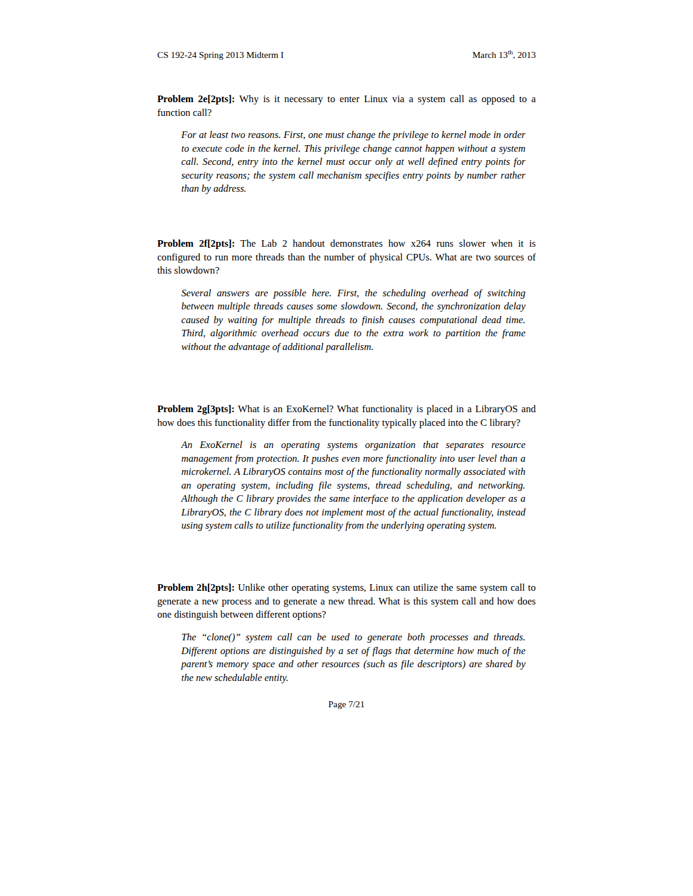CS 192-24 Spring 2013 Midterm I
March 13th, 2013
Problem 2e[2pts]: Why is it necessary to enter Linux via a system call as opposed to a function call?
For at least two reasons. First, one must change the privilege to kernel mode in order to execute code in the kernel. This privilege change cannot happen without a system call. Second, entry into the kernel must occur only at well defined entry points for security reasons; the system call mechanism specifies entry points by number rather than by address.
Problem 2f[2pts]: The Lab 2 handout demonstrates how x264 runs slower when it is configured to run more threads than the number of physical CPUs. What are two sources of this slowdown?
Several answers are possible here. First, the scheduling overhead of switching between multiple threads causes some slowdown. Second, the synchronization delay caused by waiting for multiple threads to finish causes computational dead time. Third, algorithmic overhead occurs due to the extra work to partition the frame without the advantage of additional parallelism.
Problem 2g[3pts]: What is an ExoKernel? What functionality is placed in a LibraryOS and how does this functionality differ from the functionality typically placed into the C library?
An ExoKernel is an operating systems organization that separates resource management from protection. It pushes even more functionality into user level than a microkernel. A LibraryOS contains most of the functionality normally associated with an operating system, including file systems, thread scheduling, and networking. Although the C library provides the same interface to the application developer as a LibraryOS, the C library does not implement most of the actual functionality, instead using system calls to utilize functionality from the underlying operating system.
Problem 2h[2pts]: Unlike other operating systems, Linux can utilize the same system call to generate a new process and to generate a new thread. What is this system call and how does one distinguish between different options?
The “clone()” system call can be used to generate both processes and threads. Different options are distinguished by a set of flags that determine how much of the parent’s memory space and other resources (such as file descriptors) are shared by the new schedulable entity.
Page 7/21